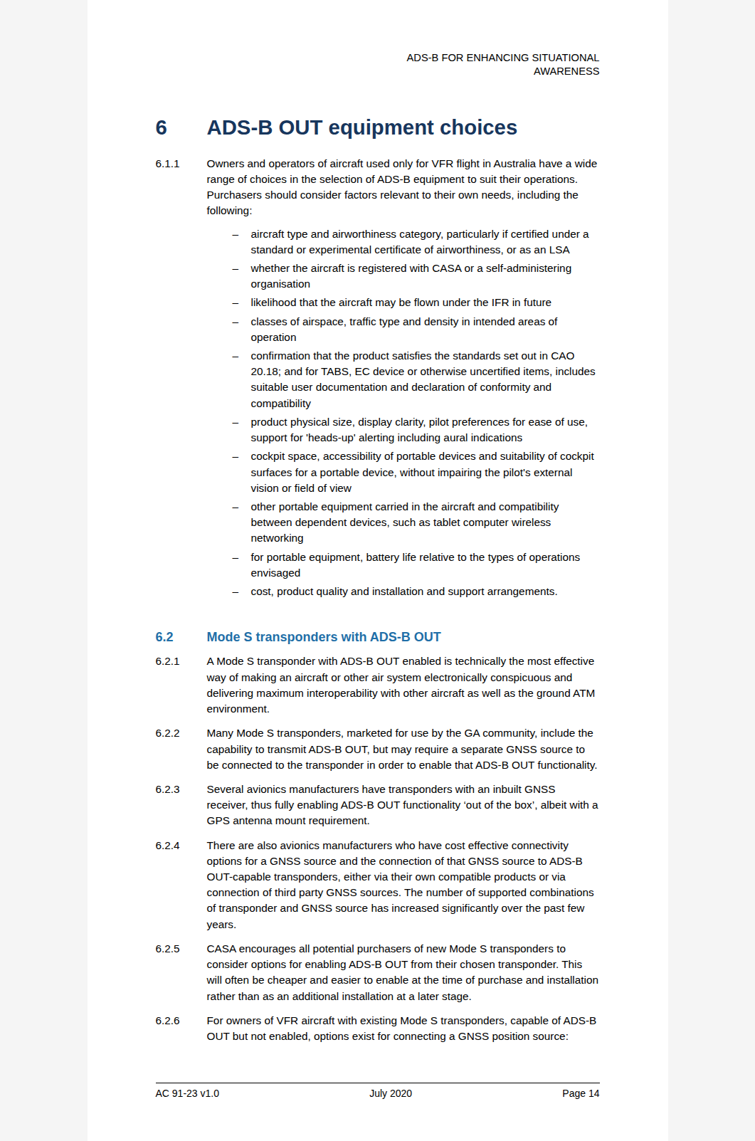ADS-B FOR ENHANCING SITUATIONAL
AWARENESS
6 ADS-B OUT equipment choices
6.1.1
Owners and operators of aircraft used only for VFR flight in Australia have a wide range of choices in the selection of ADS-B equipment to suit their operations. Purchasers should consider factors relevant to their own needs, including the following:
aircraft type and airworthiness category, particularly if certified under a standard or experimental certificate of airworthiness, or as an LSA
whether the aircraft is registered with CASA or a self-administering organisation
likelihood that the aircraft may be flown under the IFR in future
classes of airspace, traffic type and density in intended areas of operation
confirmation that the product satisfies the standards set out in CAO 20.18; and for TABS, EC device or otherwise uncertified items, includes suitable user documentation and declaration of conformity and compatibility
product physical size, display clarity, pilot preferences for ease of use, support for 'heads-up' alerting including aural indications
cockpit space, accessibility of portable devices and suitability of cockpit surfaces for a portable device, without impairing the pilot's external vision or field of view
other portable equipment carried in the aircraft and compatibility between dependent devices, such as tablet computer wireless networking
for portable equipment, battery life relative to the types of operations envisaged
cost, product quality and installation and support arrangements.
6.2 Mode S transponders with ADS-B OUT
6.2.1
A Mode S transponder with ADS-B OUT enabled is technically the most effective way of making an aircraft or other air system electronically conspicuous and delivering maximum interoperability with other aircraft as well as the ground ATM environment.
6.2.2
Many Mode S transponders, marketed for use by the GA community, include the capability to transmit ADS-B OUT, but may require a separate GNSS source to be connected to the transponder in order to enable that ADS-B OUT functionality.
6.2.3
Several avionics manufacturers have transponders with an inbuilt GNSS receiver, thus fully enabling ADS-B OUT functionality ‘out of the box’, albeit with a GPS antenna mount requirement.
6.2.4
There are also avionics manufacturers who have cost effective connectivity options for a GNSS source and the connection of that GNSS source to ADS-B OUT-capable transponders, either via their own compatible products or via connection of third party GNSS sources. The number of supported combinations of transponder and GNSS source has increased significantly over the past few years.
6.2.5
CASA encourages all potential purchasers of new Mode S transponders to consider options for enabling ADS-B OUT from their chosen transponder. This will often be cheaper and easier to enable at the time of purchase and installation rather than as an additional installation at a later stage.
6.2.6
For owners of VFR aircraft with existing Mode S transponders, capable of ADS-B OUT but not enabled, options exist for connecting a GNSS position source:
AC 91-23 v1.0 July 2020 Page 14